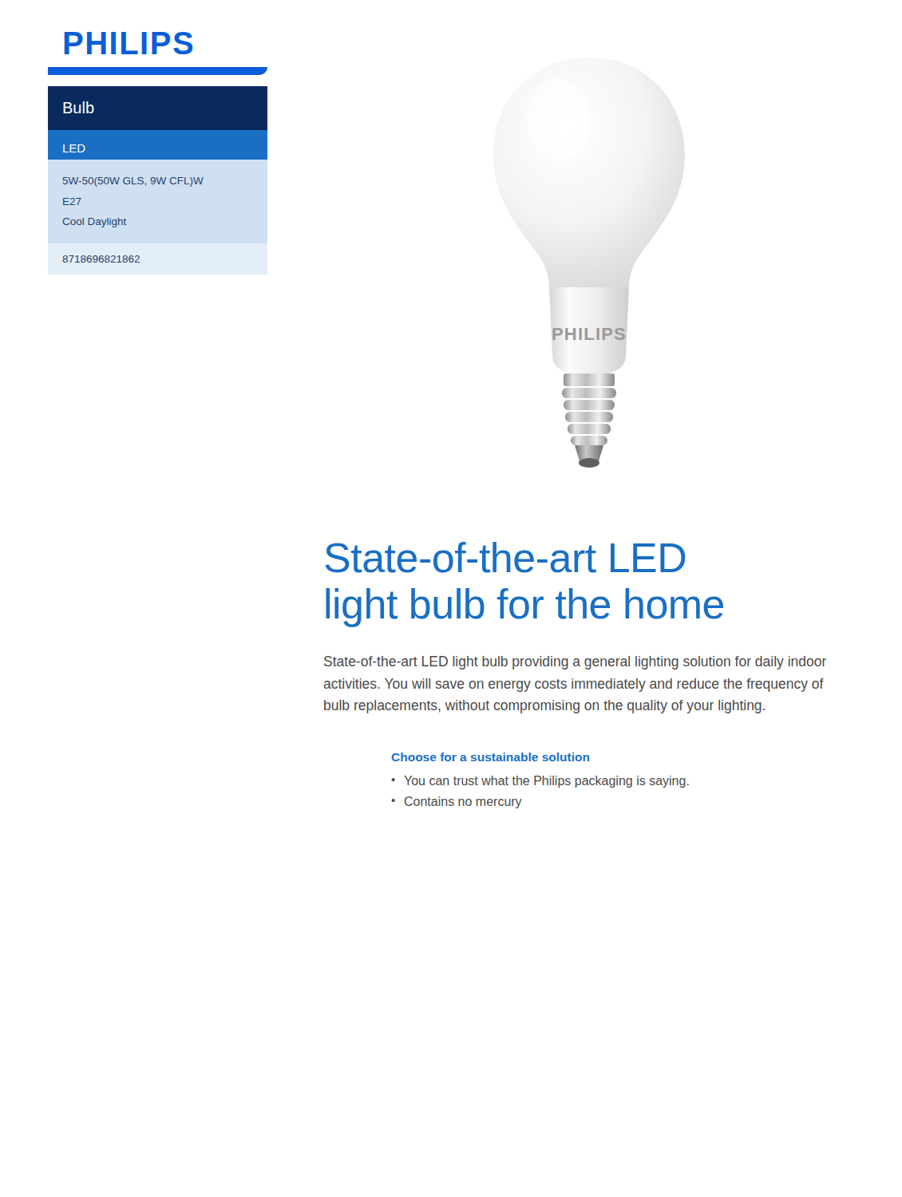PHILIPS
Bulb
LED
5W-50(50W GLS, 9W CFL)W
E27
Cool Daylight
8718696821862
PHILIPS
State-of-the-art LED
light bulb for the home
State-of-the-art LED light bulb providing a general lighting solution for daily indoor activities. You will save on energy costs immediately and reduce the frequency of bulb replacements, without compromising on the quality of your lighting.
Choose for a sustainable solution
You can trust what the Philips packaging is saying.
Contains no mercury